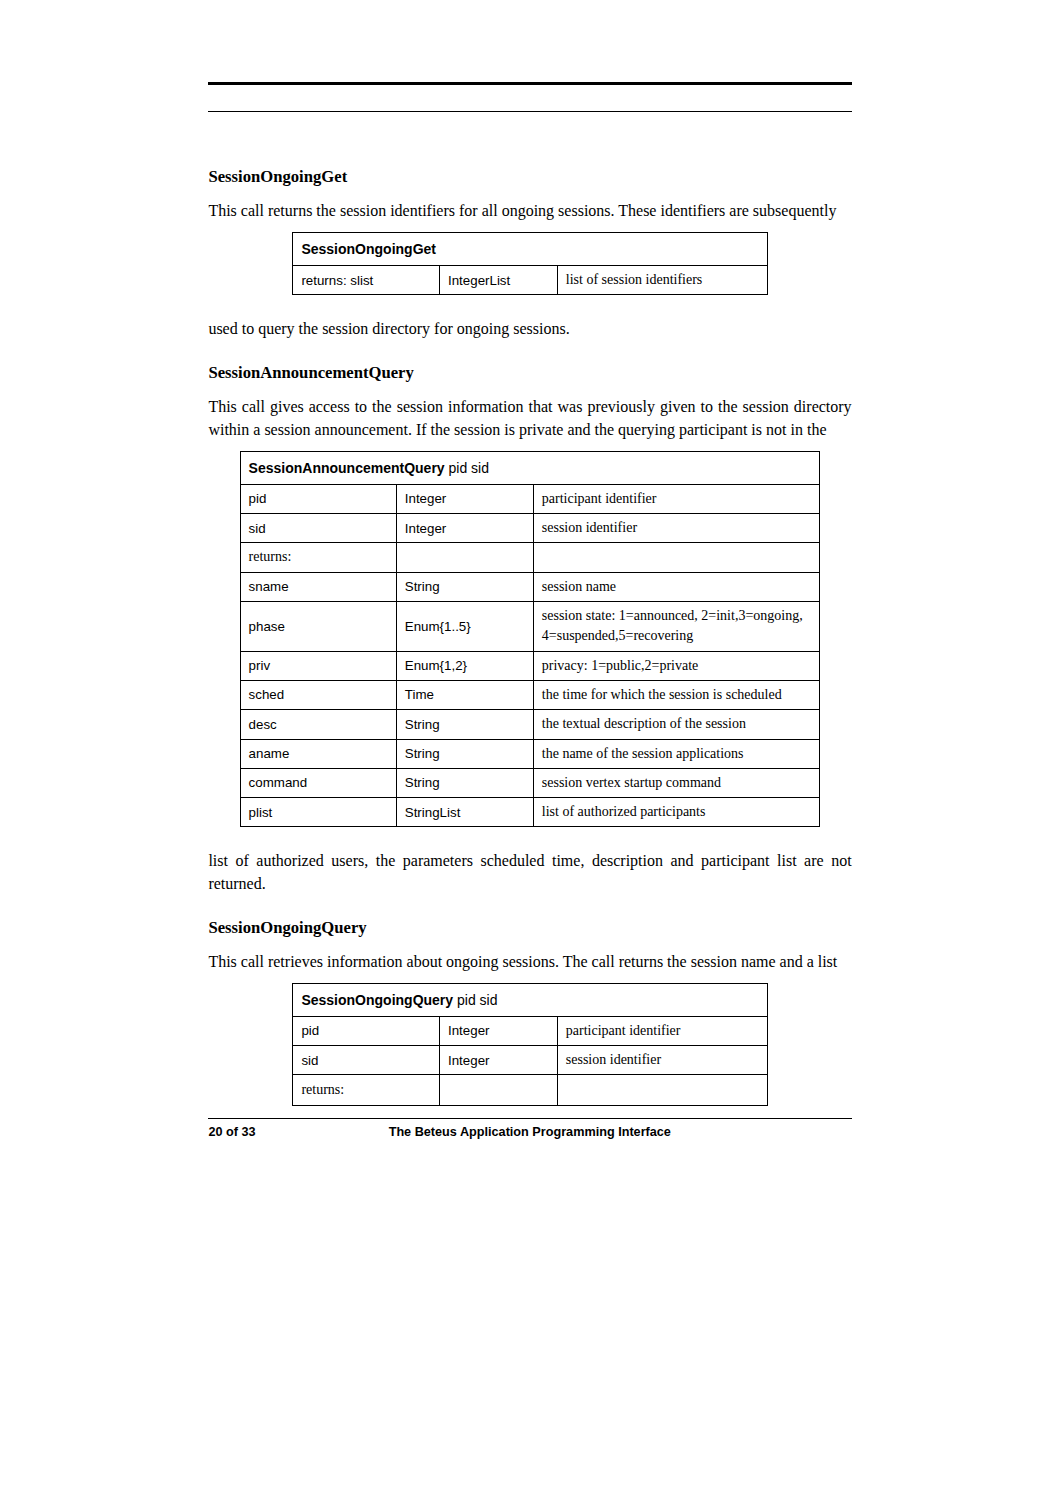SessionOngoingGet
This call returns the session identifiers for all ongoing sessions. These identifiers are subsequently
| SessionOngoingGet |
| --- |
| returns: slist | IntegerList | list of session identifiers |
used to query the session directory for ongoing sessions.
SessionAnnouncementQuery
This call gives access to the session information that was previously given to the session directory within a session announcement. If the session is private and the querying participant is not in the
| SessionAnnouncementQuery pid sid |
| --- |
| pid | Integer | participant identifier |
| sid | Integer | session identifier |
| returns: | | |
| sname | String | session name |
| phase | Enum{1..5} | session state: 1=announced, 2=init,3=ongoing, 4=suspended,5=recovering |
| priv | Enum{1,2} | privacy: 1=public,2=private |
| sched | Time | the time for which the session is scheduled |
| desc | String | the textual description of the session |
| aname | String | the name of the session applications |
| command | String | session vertex startup command |
| plist | StringList | list of authorized participants |
list of authorized users, the parameters scheduled time, description and participant list are not returned.
SessionOngoingQuery
This call retrieves information about ongoing sessions. The call returns the session name and a list
| SessionOngoingQuery pid sid |
| --- |
| pid | Integer | participant identifier |
| sid | Integer | session identifier |
| returns: | | |
20 of 33 The Beteus Application Programming Interface